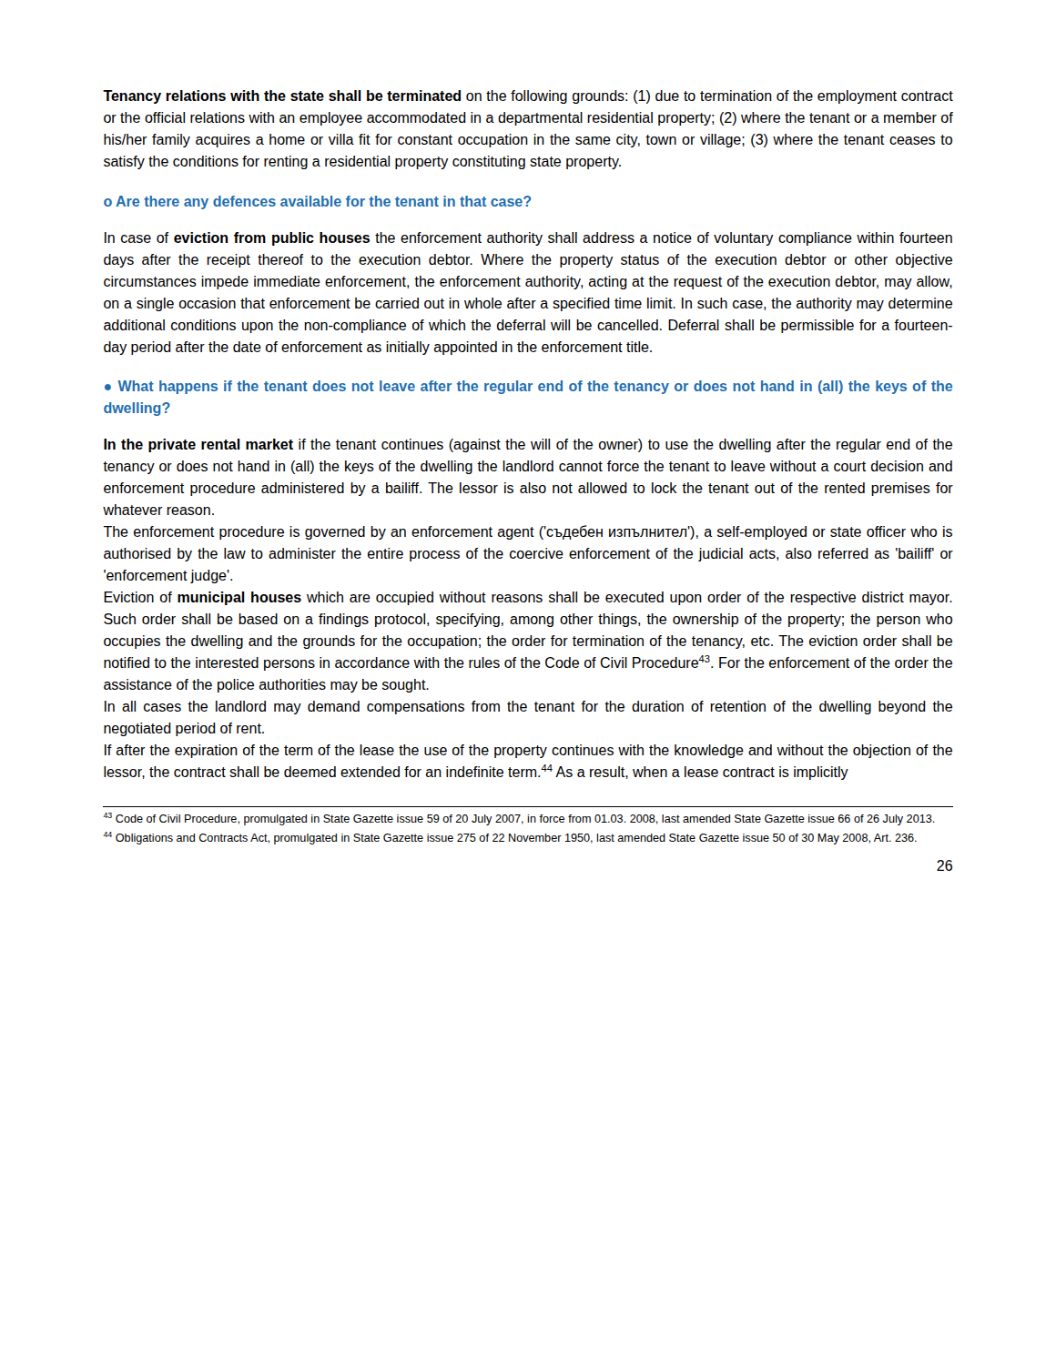Tenancy relations with the state shall be terminated on the following grounds: (1) due to termination of the employment contract or the official relations with an employee accommodated in a departmental residential property; (2) where the tenant or a member of his/her family acquires a home or villa fit for constant occupation in the same city, town or village; (3) where the tenant ceases to satisfy the conditions for renting a residential property constituting state property.
o Are there any defences available for the tenant in that case?
In case of eviction from public houses the enforcement authority shall address a notice of voluntary compliance within fourteen days after the receipt thereof to the execution debtor. Where the property status of the execution debtor or other objective circumstances impede immediate enforcement, the enforcement authority, acting at the request of the execution debtor, may allow, on a single occasion that enforcement be carried out in whole after a specified time limit. In such case, the authority may determine additional conditions upon the non-compliance of which the deferral will be cancelled. Deferral shall be permissible for a fourteen-day period after the date of enforcement as initially appointed in the enforcement title.
● What happens if the tenant does not leave after the regular end of the tenancy or does not hand in (all) the keys of the dwelling?
In the private rental market if the tenant continues (against the will of the owner) to use the dwelling after the regular end of the tenancy or does not hand in (all) the keys of the dwelling the landlord cannot force the tenant to leave without a court decision and enforcement procedure administered by a bailiff. The lessor is also not allowed to lock the tenant out of the rented premises for whatever reason.
The enforcement procedure is governed by an enforcement agent ('съдебен изпълнител'), a self-employed or state officer who is authorised by the law to administer the entire process of the coercive enforcement of the judicial acts, also referred as 'bailiff' or 'enforcement judge'.
Eviction of municipal houses which are occupied without reasons shall be executed upon order of the respective district mayor. Such order shall be based on a findings protocol, specifying, among other things, the ownership of the property; the person who occupies the dwelling and the grounds for the occupation; the order for termination of the tenancy, etc. The eviction order shall be notified to the interested persons in accordance with the rules of the Code of Civil Procedure43. For the enforcement of the order the assistance of the police authorities may be sought.
In all cases the landlord may demand compensations from the tenant for the duration of retention of the dwelling beyond the negotiated period of rent.
If after the expiration of the term of the lease the use of the property continues with the knowledge and without the objection of the lessor, the contract shall be deemed extended for an indefinite term.44 As a result, when a lease contract is implicitly
43 Code of Civil Procedure, promulgated in State Gazette issue 59 of 20 July 2007, in force from 01.03. 2008, last amended State Gazette issue 66 of 26 July 2013.
44 Obligations and Contracts Act, promulgated in State Gazette issue 275 of 22 November 1950, last amended State Gazette issue 50 of 30 May 2008, Art. 236.
26